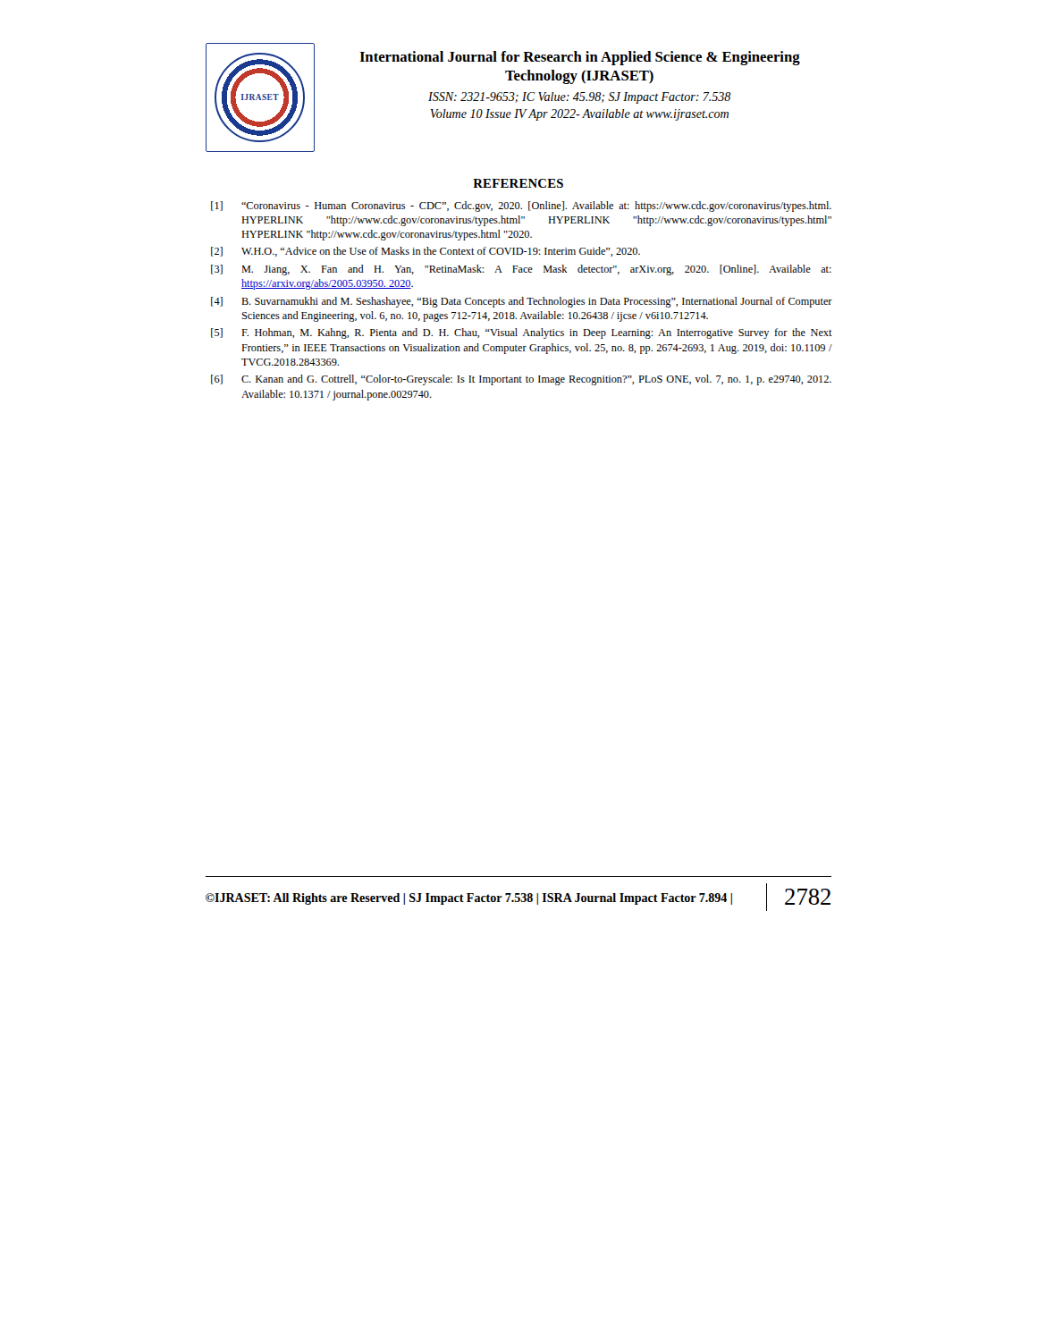International Journal for Research in Applied Science & Engineering Technology (IJRASET)
ISSN: 2321-9653; IC Value: 45.98; SJ Impact Factor: 7.538
Volume 10 Issue IV Apr 2022- Available at www.ijraset.com
REFERENCES
[1]“Coronavirus - Human Coronavirus - CDC”, Cdc.gov, 2020. [Online]. Available at: https://www.cdc.gov/coronavirus/types.html. HYPERLINK "http://www.cdc.gov/coronavirus/types.html" HYPERLINK "http://www.cdc.gov/coronavirus/types.html" HYPERLINK "http://www.cdc.gov/coronavirus/types.html "2020.
[2] W.H.O., “Advice on the Use of Masks in the Context of COVID-19: Interim Guide”, 2020.
[3] M. Jiang, X. Fan and H. Yan, "RetinaMask: A Face Mask detector", arXiv.org, 2020. [Online]. Available at: https://arxiv.org/abs/2005.03950. 2020.
[4] B. Suvarnamukhi and M. Seshashayee, “Big Data Concepts and Technologies in Data Processing”, International Journal of Computer Sciences and Engineering, vol. 6, no. 10, pages 712-714, 2018. Available: 10.26438 / ijcse / v6i10.712714.
[5] F. Hohman, M. Kahng, R. Pienta and D. H. Chau, “Visual Analytics in Deep Learning: An Interrogative Survey for the Next Frontiers,” in IEEE Transactions on Visualization and Computer Graphics, vol. 25, no. 8, pp. 2674-2693, 1 Aug. 2019, doi: 10.1109 / TVCG.2018.2843369.
[6] C. Kanan and G. Cottrell, “Color-to-Greyscale: Is It Important to Image Recognition?”, PLoS ONE, vol. 7, no. 1, p. e29740, 2012. Available: 10.1371 / journal.pone.0029740.
©IJRASET: All Rights are Reserved | SJ Impact Factor 7.538 | ISRA Journal Impact Factor 7.894 |
2782